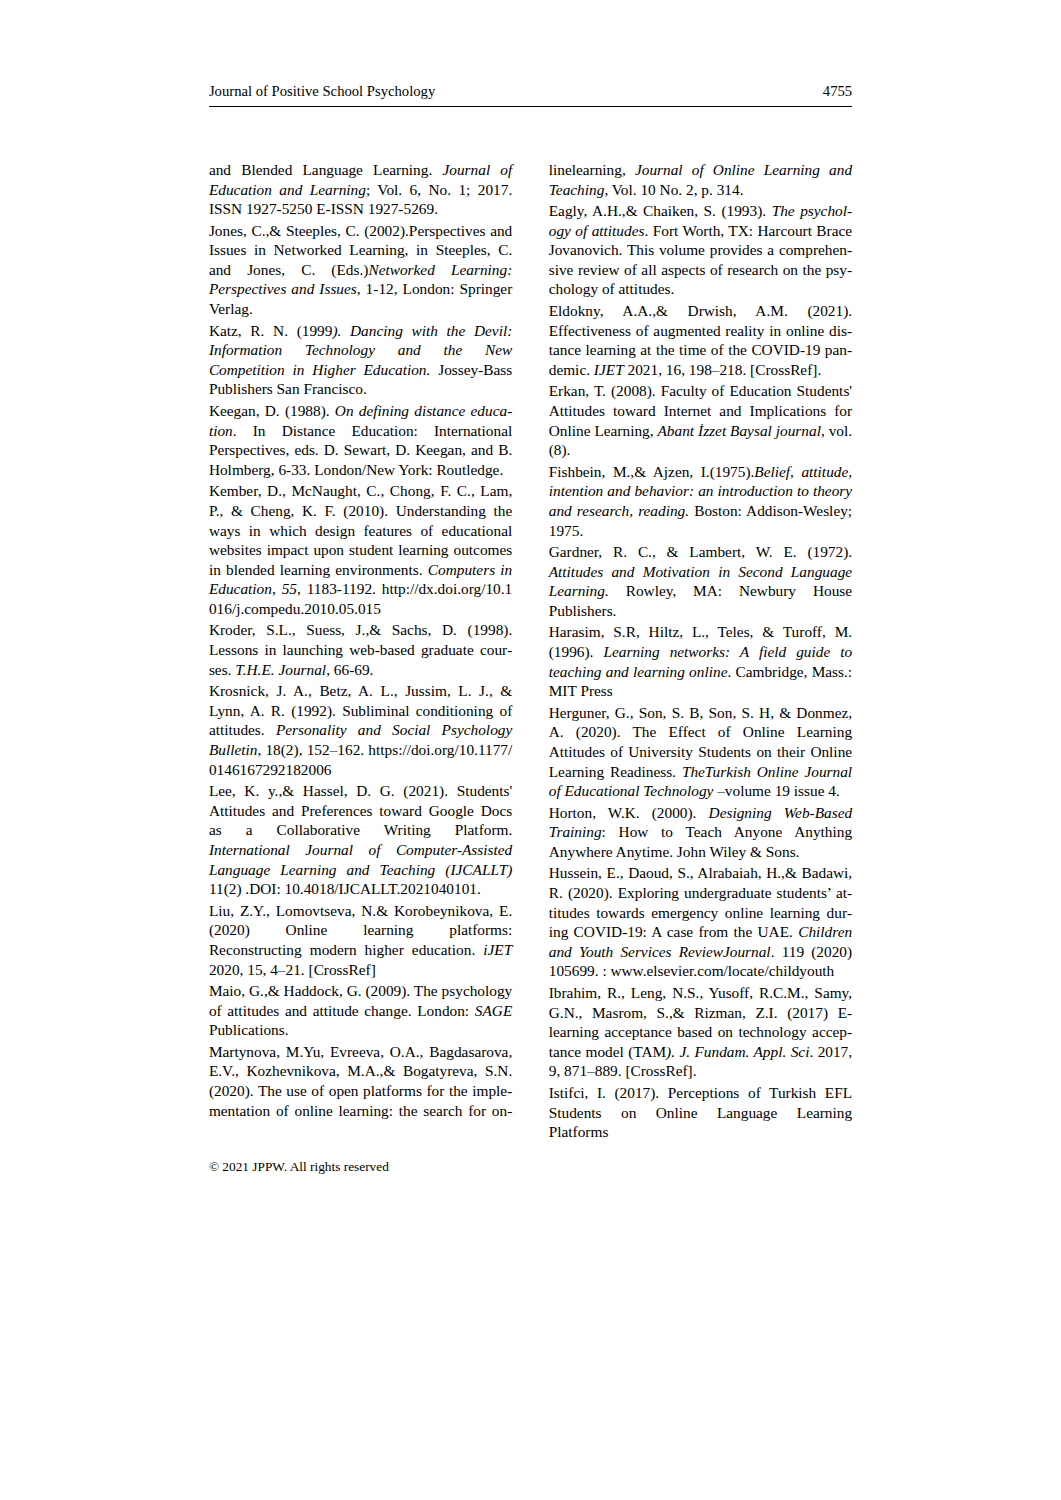Journal of Positive School Psychology 4755
and Blended Language Learning. Journal of Education and Learning; Vol. 6, No. 1; 2017. ISSN 1927-5250 E-ISSN 1927-5269.
Jones, C.,& Steeples, C. (2002).Perspectives and Issues in Networked Learning, in Steeples, C. and Jones, C. (Eds.)Networked Learning: Perspectives and Issues, 1-12, London: Springer Verlag.
Katz, R. N. (1999). Dancing with the Devil: Information Technology and the New Competition in Higher Education. Jossey-Bass Publishers San Francisco.
Keegan, D. (1988). On defining distance education. In Distance Education: International Perspectives, eds. D. Sewart, D. Keegan, and B. Holmberg, 6-33. London/New York: Routledge.
Kember, D., McNaught, C., Chong, F. C., Lam, P., & Cheng, K. F. (2010). Understanding the ways in which design features of educational websites impact upon student learning outcomes in blended learning environments. Computers in Education, 55, 1183-1192. http://dx.doi.org/10.1016/j.compedu.2010.05.015
Kroder, S.L., Suess, J.,& Sachs, D. (1998). Lessons in launching web-based graduate courses. T.H.E. Journal, 66-69.
Krosnick, J. A., Betz, A. L., Jussim, L. J., & Lynn, A. R. (1992). Subliminal conditioning of attitudes. Personality and Social Psychology Bulletin, 18(2), 152–162. https://doi.org/10.1177/0146167292182006
Lee, K. y.,& Hassel, D. G. (2021). Students' Attitudes and Preferences toward Google Docs as a Collaborative Writing Platform. International Journal of Computer-Assisted Language Learning and Teaching (IJCALLT) 11(2) .DOI: 10.4018/IJCALLT.2021040101.
Liu, Z.Y., Lomovtseva, N.& Korobeynikova, E. (2020) Online learning platforms: Reconstructing modern higher education. iJET 2020, 15, 4–21. [CrossRef]
Maio, G.,& Haddock, G. (2009). The psychology of attitudes and attitude change. London: SAGE Publications.
Martynova, M.Yu, Evreeva, O.A., Bagdasarova, E.V., Kozhevnikova, M.A.,& Bogatyreva, S.N. (2020). The use of open platforms for the implementation of online learning: the search for onlinelearning, Journal of Online Learning and Teaching, Vol. 10 No. 2, p. 314.
Eagly, A.H.,& Chaiken, S. (1993). The psychology of attitudes. Fort Worth, TX: Harcourt Brace Jovanovich. This volume provides a comprehensive review of all aspects of research on the psychology of attitudes.
Eldokny, A.A.,& Drwish, A.M. (2021). Effectiveness of augmented reality in online distance learning at the time of the COVID-19 pandemic. IJET 2021, 16, 198–218. [CrossRef].
Erkan, T. (2008). Faculty of Education Students' Attitudes toward Internet and Implications for Online Learning, Abant İzzet Baysal journal, vol. (8).
Fishbein, M.,& Ajzen, I.(1975).Belief, attitude, intention and behavior: an introduction to theory and research, reading. Boston: Addison-Wesley; 1975.
Gardner, R. C., & Lambert, W. E. (1972). Attitudes and Motivation in Second Language Learning. Rowley, MA: Newbury House Publishers.
Harasim, S.R, Hiltz, L., Teles, & Turoff, M. (1996). Learning networks: A field guide to teaching and learning online. Cambridge, Mass.: MIT Press
Herguner, G., Son, S. B, Son, S. H, & Donmez, A. (2020). The Effect of Online Learning Attitudes of University Students on their Online Learning Readiness. TheTurkish Online Journal of Educational Technology –volume 19 issue 4.
Horton, W.K. (2000). Designing Web-Based Training: How to Teach Anyone Anything Anywhere Anytime. John Wiley & Sons.
Hussein, E., Daoud, S., Alrabaiah, H.,& Badawi, R. (2020). Exploring undergraduate students’ attitudes towards emergency online learning during COVID-19: A case from the UAE. Children and Youth Services ReviewJournal. 119 (2020) 105699. : www.elsevier.com/locate/childyouth
Ibrahim, R., Leng, N.S., Yusoff, R.C.M., Samy, G.N., Masrom, S.,& Rizman, Z.I. (2017) E-learning acceptance based on technology acceptance model (TAM). J. Fundam. Appl. Sci. 2017, 9, 871–889. [CrossRef].
Istifci, I. (2017). Perceptions of Turkish EFL Students on Online Language Learning Platforms
© 2021 JPPW. All rights reserved